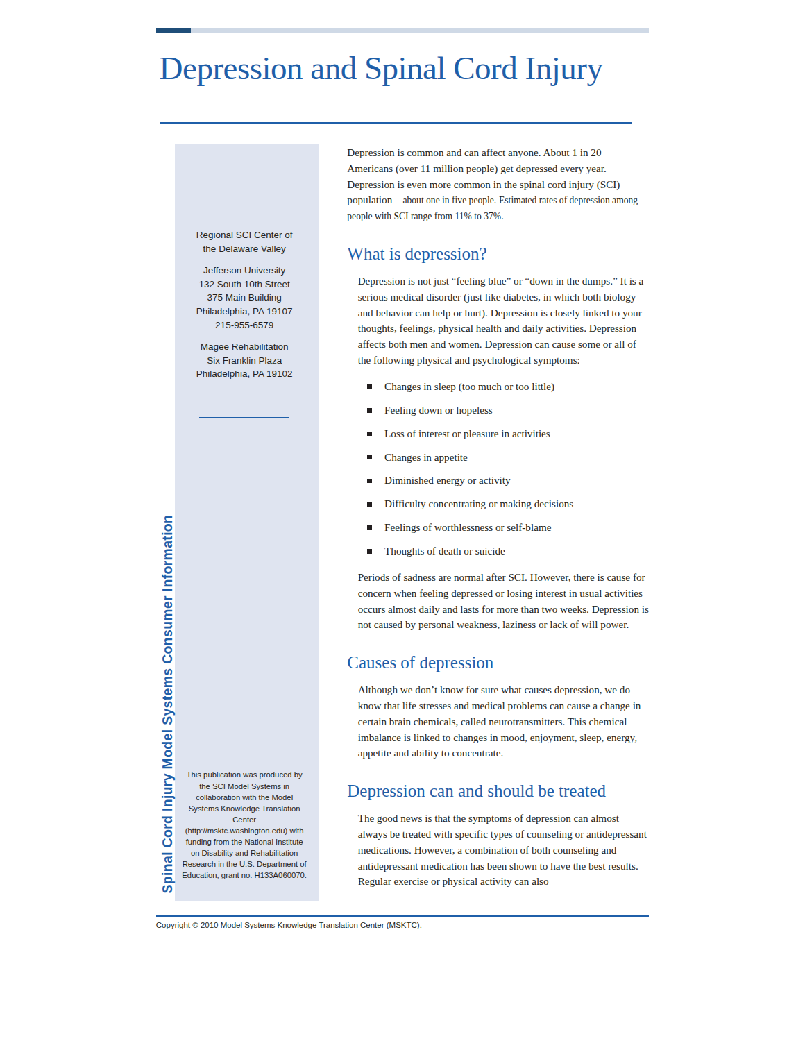Depression and Spinal Cord Injury
Spinal Cord Injury Model Systems Consumer Information
Regional SCI Center of
the Delaware Valley
Jefferson University
132 South 10th Street
375 Main Building
Philadelphia, PA 19107
215-955-6579
Magee Rehabilitation
Six Franklin Plaza
Philadelphia, PA 19102
This publication was produced by the SCI Model Systems in collaboration with the Model Systems Knowledge Translation Center (http://msktc.washington.edu) with funding from the National Institute on Disability and Rehabilitation Research in the U.S. Department of Education, grant no. H133A060070.
Depression is common and can affect anyone. About 1 in 20 Americans (over 11 million people) get depressed every year. Depression is even more common in the spinal cord injury (SCI) population—about one in five people. Estimated rates of depression among people with SCI range from 11% to 37%.
What is depression?
Depression is not just “feeling blue” or “down in the dumps.” It is a serious medical disorder (just like diabetes, in which both biology and behavior can help or hurt). Depression is closely linked to your thoughts, feelings, physical health and daily activities. Depression affects both men and women. Depression can cause some or all of the following physical and psychological symptoms:
Changes in sleep (too much or too little)
Feeling down or hopeless
Loss of interest or pleasure in activities
Changes in appetite
Diminished energy or activity
Difficulty concentrating or making decisions
Feelings of worthlessness or self-blame
Thoughts of death or suicide
Periods of sadness are normal after SCI. However, there is cause for concern when feeling depressed or losing interest in usual activities occurs almost daily and lasts for more than two weeks. Depression is not caused by personal weakness, laziness or lack of will power.
Causes of depression
Although we don’t know for sure what causes depression, we do know that life stresses and medical problems can cause a change in certain brain chemicals, called neurotransmitters. This chemical imbalance is linked to changes in mood, enjoyment, sleep, energy, appetite and ability to concentrate.
Depression can and should be treated
The good news is that the symptoms of depression can almost always be treated with specific types of counseling or antidepressant medications. However, a combination of both counseling and antidepressant medication has been shown to have the best results. Regular exercise or physical activity can also
Copyright © 2010 Model Systems Knowledge Translation Center (MSKTC).